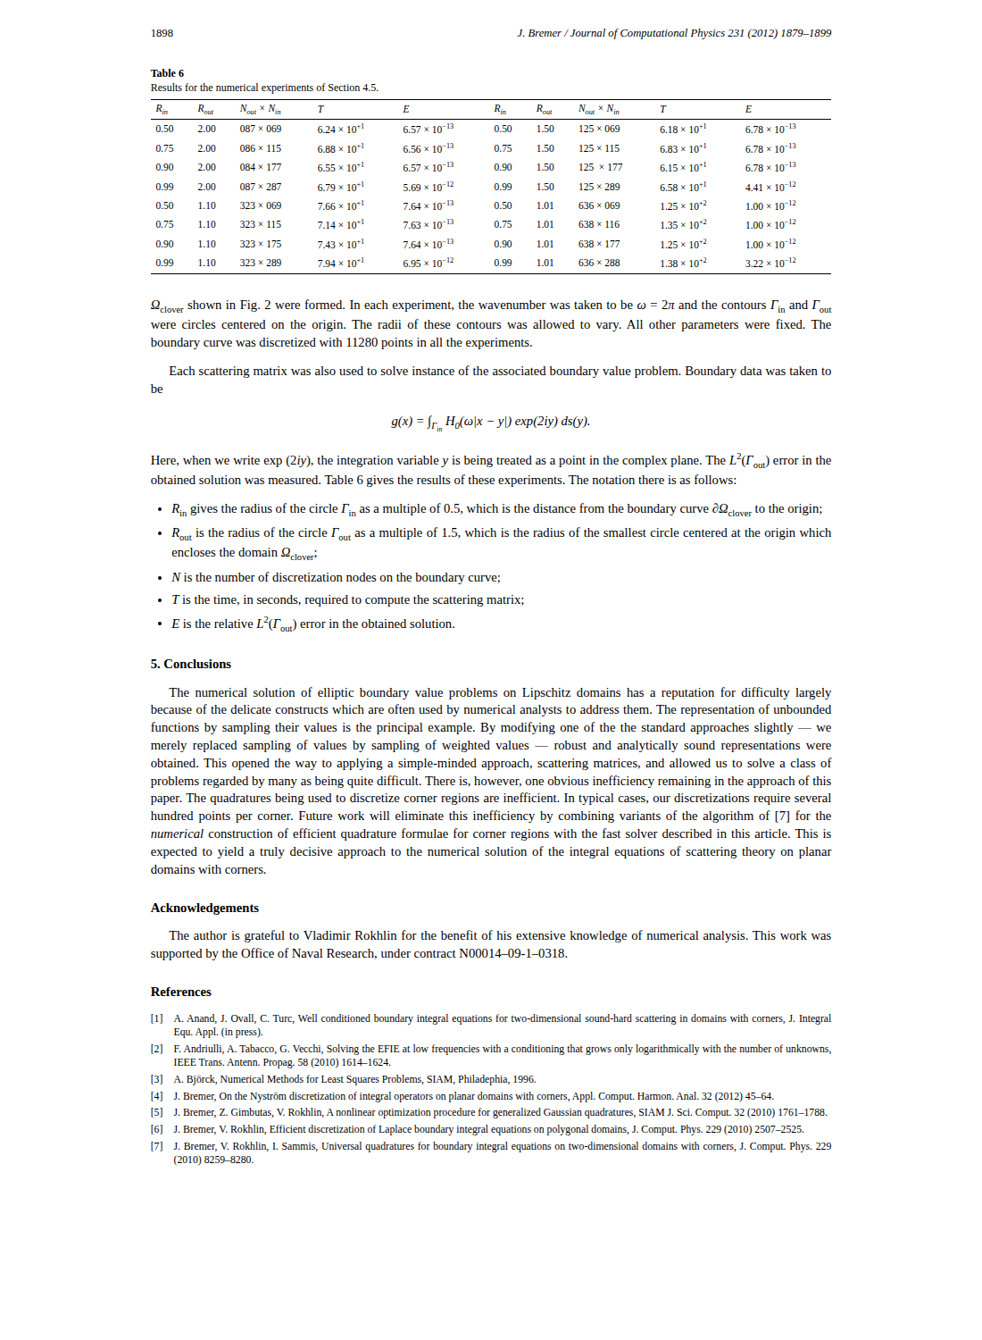1898 J. Bremer / Journal of Computational Physics 231 (2012) 1879–1899
Table 6 Results for the numerical experiments of Section 4.5.
| R in | R out | N out × N in | T | E | R in | R out | N out × N in | T | E |
| --- | --- | --- | --- | --- | --- | --- | --- | --- | --- |
| 0.50 | 2.00 | 087 × 069 | 6.24 × 10 +1 | 6.57 × 10 −13 | 0.50 | 1.50 | 125 × 069 | 6.18 × 10 +1 | 6.78 × 10 −13 |
| 0.75 | 2.00 | 086 × 115 | 6.88 × 10 +1 | 6.56 × 10 −13 | 0.75 | 1.50 | 125 × 115 | 6.83 × 10 +1 | 6.78 × 10 −13 |
| 0.90 | 2.00 | 084 × 177 | 6.55 × 10 +1 | 6.57 × 10 −13 | 0.90 | 1.50 | 125 × 177 | 6.15 × 10 +1 | 6.78 × 10 −13 |
| 0.99 | 2.00 | 087 × 287 | 6.79 × 10 +1 | 5.69 × 10 −12 | 0.99 | 1.50 | 125 × 289 | 6.58 × 10 +1 | 4.41 × 10 −12 |
| 0.50 | 1.10 | 323 × 069 | 7.66 × 10 +1 | 7.64 × 10 −13 | 0.50 | 1.01 | 636 × 069 | 1.25 × 10 +2 | 1.00 × 10 −12 |
| 0.75 | 1.10 | 323 × 115 | 7.14 × 10 +1 | 7.63 × 10 −13 | 0.75 | 1.01 | 638 × 116 | 1.35 × 10 +2 | 1.00 × 10 −12 |
| 0.90 | 1.10 | 323 × 175 | 7.43 × 10 +1 | 7.64 × 10 −13 | 0.90 | 1.01 | 638 × 177 | 1.25 × 10 +2 | 1.00 × 10 −12 |
| 0.99 | 1.10 | 323 × 289 | 7.94 × 10 +1 | 6.95 × 10 −12 | 0.99 | 1.01 | 636 × 288 | 1.38 × 10 +2 | 3.22 × 10 −12 |
Ωclover shown in Fig. 2 were formed. In each experiment, the wavenumber was taken to be ω = 2π and the contours Γin and Γout were circles centered on the origin. The radii of these contours was allowed to vary. All other parameters were fixed. The boundary curve was discretized with 11280 points in all the experiments.
Each scattering matrix was also used to solve instance of the associated boundary value problem. Boundary data was taken to be
g(x) = ∫Γin H0(ω|x − y|) exp(2iy) ds(y).
Here, when we write exp (2iy), the integration variable y is being treated as a point in the complex plane. The L2(Γout) error in the obtained solution was measured. Table 6 gives the results of these experiments. The notation there is as follows:
Rin gives the radius of the circle Γin as a multiple of 0.5, which is the distance from the boundary curve ∂Ωclover to the origin;
Rout is the radius of the circle Γout as a multiple of 1.5, which is the radius of the smallest circle centered at the origin which encloses the domain Ωclover;
N is the number of discretization nodes on the boundary curve;
T is the time, in seconds, required to compute the scattering matrix;
E is the relative L2(Γout) error in the obtained solution.
5. Conclusions
The numerical solution of elliptic boundary value problems on Lipschitz domains has a reputation for difficulty largely because of the delicate constructs which are often used by numerical analysts to address them. The representation of unbounded functions by sampling their values is the principal example. By modifying one of the the standard approaches slightly — we merely replaced sampling of values by sampling of weighted values — robust and analytically sound representations were obtained. This opened the way to applying a simple-minded approach, scattering matrices, and allowed us to solve a class of problems regarded by many as being quite difficult. There is, however, one obvious inefficiency remaining in the approach of this paper. The quadratures being used to discretize corner regions are inefficient. In typical cases, our discretizations require several hundred points per corner. Future work will eliminate this inefficiency by combining variants of the algorithm of [7] for the numerical construction of efficient quadrature formulae for corner regions with the fast solver described in this article. This is expected to yield a truly decisive approach to the numerical solution of the integral equations of scattering theory on planar domains with corners.
Acknowledgements
The author is grateful to Vladimir Rokhlin for the benefit of his extensive knowledge of numerical analysis. This work was supported by the Office of Naval Research, under contract N00014–09-1–0318.
References
A. Anand, J. Ovall, C. Turc, Well conditioned boundary integral equations for two-dimensional sound-hard scattering in domains with corners, J. Integral Equ. Appl. (in press).
F. Andriulli, A. Tabacco, G. Vecchi, Solving the EFIE at low frequencies with a conditioning that grows only logarithmically with the number of unknowns, IEEE Trans. Antenn. Propag. 58 (2010) 1614–1624.
A. Björck, Numerical Methods for Least Squares Problems, SIAM, Philadephia, 1996.
J. Bremer, On the Nyström discretization of integral operators on planar domains with corners, Appl. Comput. Harmon. Anal. 32 (2012) 45–64.
J. Bremer, Z. Gimbutas, V. Rokhlin, A nonlinear optimization procedure for generalized Gaussian quadratures, SIAM J. Sci. Comput. 32 (2010) 1761–1788.
J. Bremer, V. Rokhlin, Efficient discretization of Laplace boundary integral equations on polygonal domains, J. Comput. Phys. 229 (2010) 2507–2525.
J. Bremer, V. Rokhlin, I. Sammis, Universal quadratures for boundary integral equations on two-dimensional domains with corners, J. Comput. Phys. 229 (2010) 8259–8280.